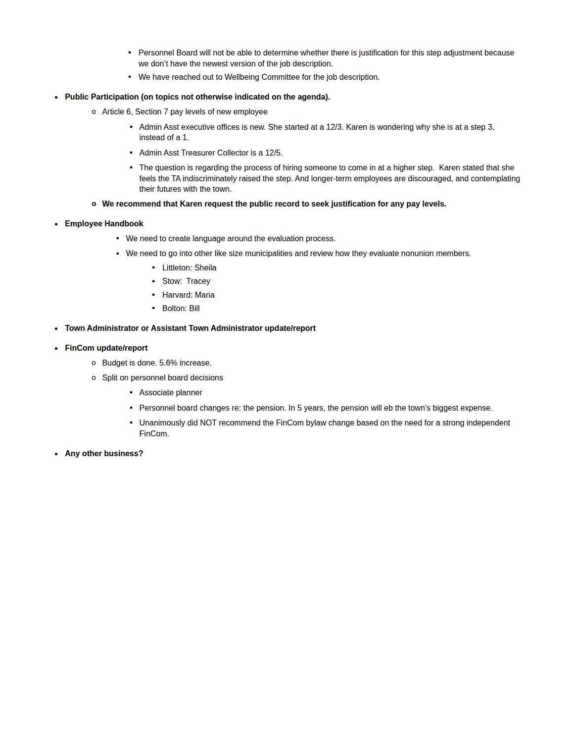Personnel Board will not be able to determine whether there is justification for this step adjustment because we don’t have the newest version of the job description.
We have reached out to Wellbeing Committee for the job description.
Public Participation (on topics not otherwise indicated on the agenda).
Article 6, Section 7 pay levels of new employee
Admin Asst executive offices is new. She started at a 12/3. Karen is wondering why she is at a step 3, instead of a 1.
Admin Asst Treasurer Collector is a 12/5.
The question is regarding the process of hiring someone to come in at a higher step. Karen stated that she feels the TA indiscriminately raised the step. And longer-term employees are discouraged, and contemplating their futures with the town.
We recommend that Karen request the public record to seek justification for any pay levels.
Employee Handbook
We need to create language around the evaluation process.
We need to go into other like size municipalities and review how they evaluate nonunion members.
Littleton: Sheila
Stow: Tracey
Harvard: Maria
Bolton: Bill
Town Administrator or Assistant Town Administrator update/report
FinCom update/report
Budget is done. 5.6% increase.
Split on personnel board decisions
Associate planner
Personnel board changes re: the pension. In 5 years, the pension will eb the town’s biggest expense.
Unanimously did NOT recommend the FinCom bylaw change based on the need for a strong independent FinCom.
Any other business?